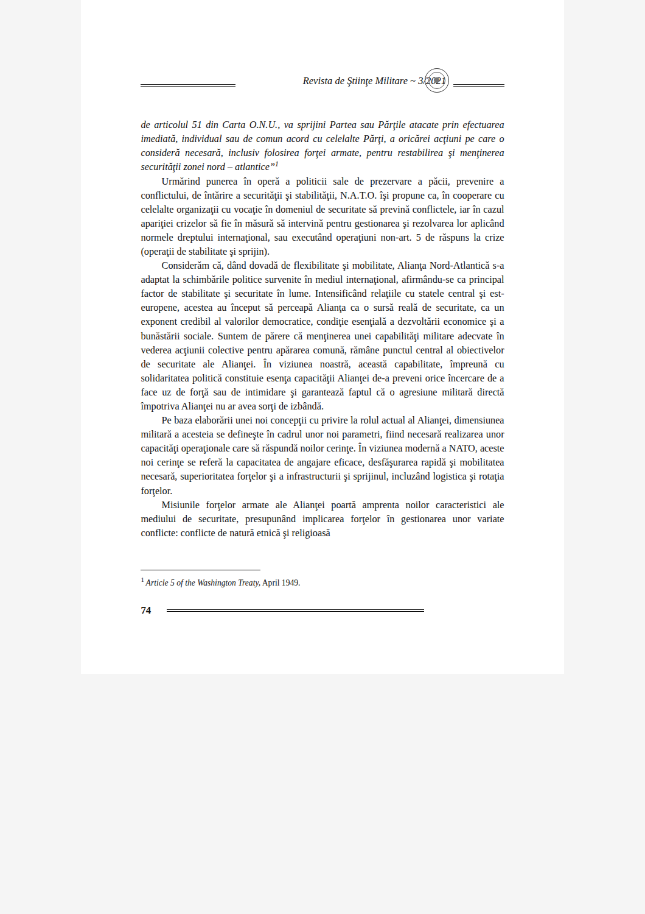Revista de Ştiinţe Militare ~ 3/2021
de articolul 51 din Carta O.N.U., va sprijini Partea sau Părţile atacate prin efectuarea imediată, individual sau de comun acord cu celelalte Părţi, a oricărei acţiuni pe care o consideră necesară, inclusiv folosirea forţei armate, pentru restabilirea şi menţinerea securităţii zonei nord – atlantice”1
Urmărind punerea în operă a politicii sale de prezervare a păcii, prevenire a conflictului, de întărire a securităţii şi stabilităţii, N.A.T.O. îşi propune ca, în cooperare cu celelalte organizaţii cu vocaţie în domeniul de securitate să prevină conflictele, iar în cazul apariţiei crizelor să fie în măsură să intervină pentru gestionarea şi rezolvarea lor aplicând normele dreptului internaţional, sau executând operaţiuni non-art. 5 de răspuns la crize (operaţii de stabilitate şi sprijin).
Considerăm că, dând dovadă de flexibilitate şi mobilitate, Alianţa Nord-Atlantică s-a adaptat la schimbările politice survenite în mediul internaţional, afirmându-se ca principal factor de stabilitate şi securitate în lume. Intensificând relaţiile cu statele central şi est-europene, acestea au început să perceapă Alianţa ca o sursă reală de securitate, ca un exponent credibil al valorilor democratice, condiţie esenţială a dezvoltării economice şi a bunăstării sociale. Suntem de părere că menţinerea unei capabilităţi militare adecvate în vederea acţiunii colective pentru apărarea comună, rămâne punctul central al obiectivelor de securitate ale Alianţei. În viziunea noastră, această capabilitate, împreună cu solidaritatea politică constituie esenţa capacităţii Alianţei de-a preveni orice încercare de a face uz de forţă sau de intimidare şi garantează faptul că o agresiune militară directă împotriva Alianţei nu ar avea sorţi de izbândă.
Pe baza elaborării unei noi concepţii cu privire la rolul actual al Alianţei, dimensiunea militară a acesteia se defineşte în cadrul unor noi parametri, fiind necesară realizarea unor capacităţi operaţionale care să răspundă noilor cerinţe. În viziunea modernă a NATO, aceste noi cerinţe se referă la capacitatea de angajare eficace, desfăşurarea rapidă şi mobilitatea necesară, superioritatea forţelor şi a infrastructurii şi sprijinul, incluzând logistica şi rotaţia forţelor.
Misiunile forţelor armate ale Alianţei poartă amprenta noilor caracteristici ale mediului de securitate, presupunând implicarea forţelor în gestionarea unor variate conflicte: conflicte de natură etnică şi religioasă
1 Article 5 of the Washington Treaty, April 1949.
74